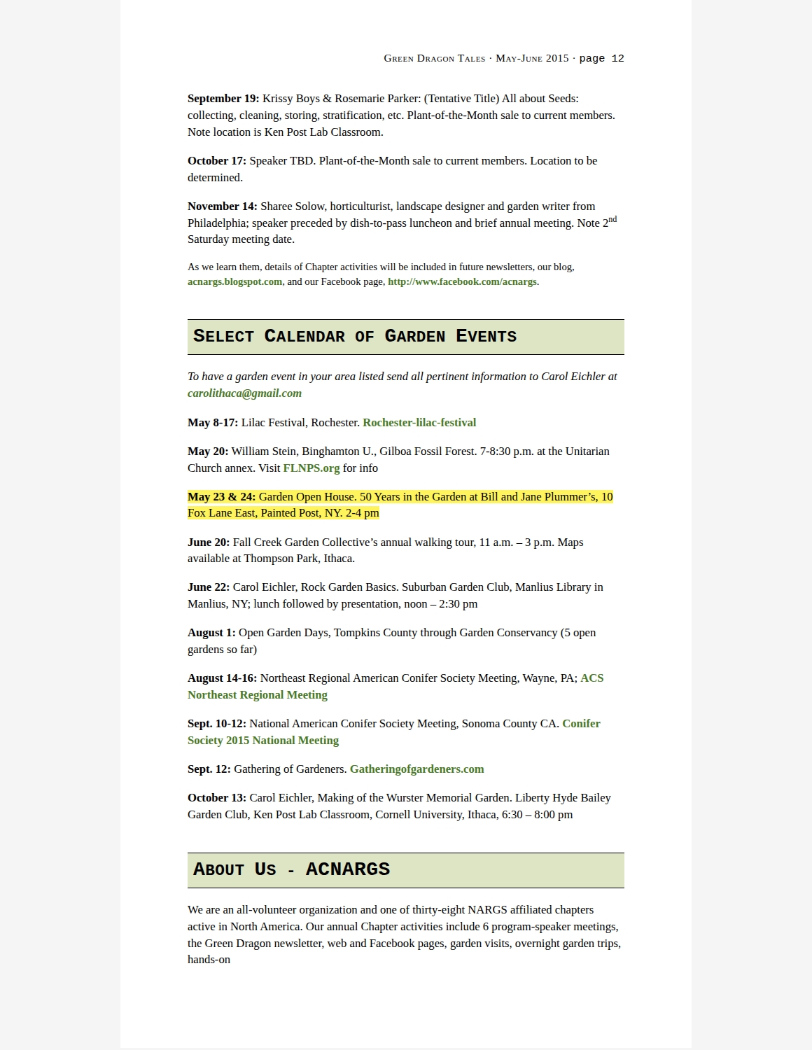Green Dragon Tales · May-June 2015 · page 12
September 19: Krissy Boys & Rosemarie Parker: (Tentative Title) All about Seeds: collecting, cleaning, storing, stratification, etc. Plant-of-the-Month sale to current members. Note location is Ken Post Lab Classroom.
October 17: Speaker TBD. Plant-of-the-Month sale to current members. Location to be determined.
November 14: Sharee Solow, horticulturist, landscape designer and garden writer from Philadelphia; speaker preceded by dish-to-pass luncheon and brief annual meeting. Note 2nd Saturday meeting date.
As we learn them, details of Chapter activities will be included in future newsletters, our blog, acnargs.blogspot.com, and our Facebook page, http://www.facebook.com/acnargs.
Select Calendar of Garden Events
To have a garden event in your area listed send all pertinent information to Carol Eichler at carolithaca@gmail.com
May 8-17: Lilac Festival, Rochester. Rochester-lilac-festival
May 20: William Stein, Binghamton U., Gilboa Fossil Forest. 7-8:30 p.m. at the Unitarian Church annex. Visit FLNPS.org for info
May 23 & 24: Garden Open House. 50 Years in the Garden at Bill and Jane Plummer’s, 10 Fox Lane East, Painted Post, NY. 2-4 pm
June 20: Fall Creek Garden Collective’s annual walking tour, 11 a.m. – 3 p.m. Maps available at Thompson Park, Ithaca.
June 22: Carol Eichler, Rock Garden Basics. Suburban Garden Club, Manlius Library in Manlius, NY; lunch followed by presentation, noon – 2:30 pm
August 1: Open Garden Days, Tompkins County through Garden Conservancy (5 open gardens so far)
August 14-16: Northeast Regional American Conifer Society Meeting, Wayne, PA; ACS Northeast Regional Meeting
Sept. 10-12: National American Conifer Society Meeting, Sonoma County CA. Conifer Society 2015 National Meeting
Sept. 12: Gathering of Gardeners. Gatheringofgardeners.com
October 13: Carol Eichler, Making of the Wurster Memorial Garden. Liberty Hyde Bailey Garden Club, Ken Post Lab Classroom, Cornell University, Ithaca, 6:30 – 8:00 pm
About Us - ACNARGS
We are an all-volunteer organization and one of thirty-eight NARGS affiliated chapters active in North America. Our annual Chapter activities include 6 program-speaker meetings, the Green Dragon newsletter, web and Facebook pages, garden visits, overnight garden trips, hands-on